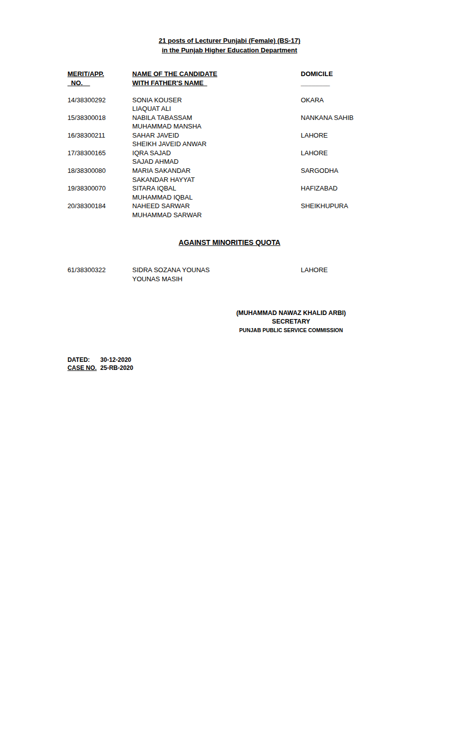21 posts of Lecturer Punjabi (Female) (BS-17)
in the Punjab Higher Education Department
| MERIT/APP. NO. | NAME OF THE CANDIDATE WITH FATHER'S NAME | DOMICILE ________ |
| --- | --- | --- |
| 14/38300292 | SONIA KOUSER LIAQUAT ALI | OKARA |
| 15/38300018 | NABILA TABASSAM MUHAMMAD MANSHA | NANKANA SAHIB |
| 16/38300211 | SAHAR JAVEID SHEIKH JAVEID ANWAR | LAHORE |
| 17/38300165 | IQRA SAJAD SAJAD AHMAD | LAHORE |
| 18/38300080 | MARIA SAKANDAR SAKANDAR HAYYAT | SARGODHA |
| 19/38300070 | SITARA IQBAL MUHAMMAD IQBAL | HAFIZABAD |
| 20/38300184 | NAHEED SARWAR MUHAMMAD SARWAR | SHEIKHUPURA |
AGAINST MINORITIES QUOTA
| 61/38300322 | SIDRA SOZANA YOUNAS YOUNAS MASIH | LAHORE |
(MUHAMMAD NAWAZ KHALID ARBI)
SECRETARY
PUNJAB PUBLIC SERVICE COMMISSION
| DATED: | 30-12-2020 |
| CASE NO. | 25-RB-2020 |